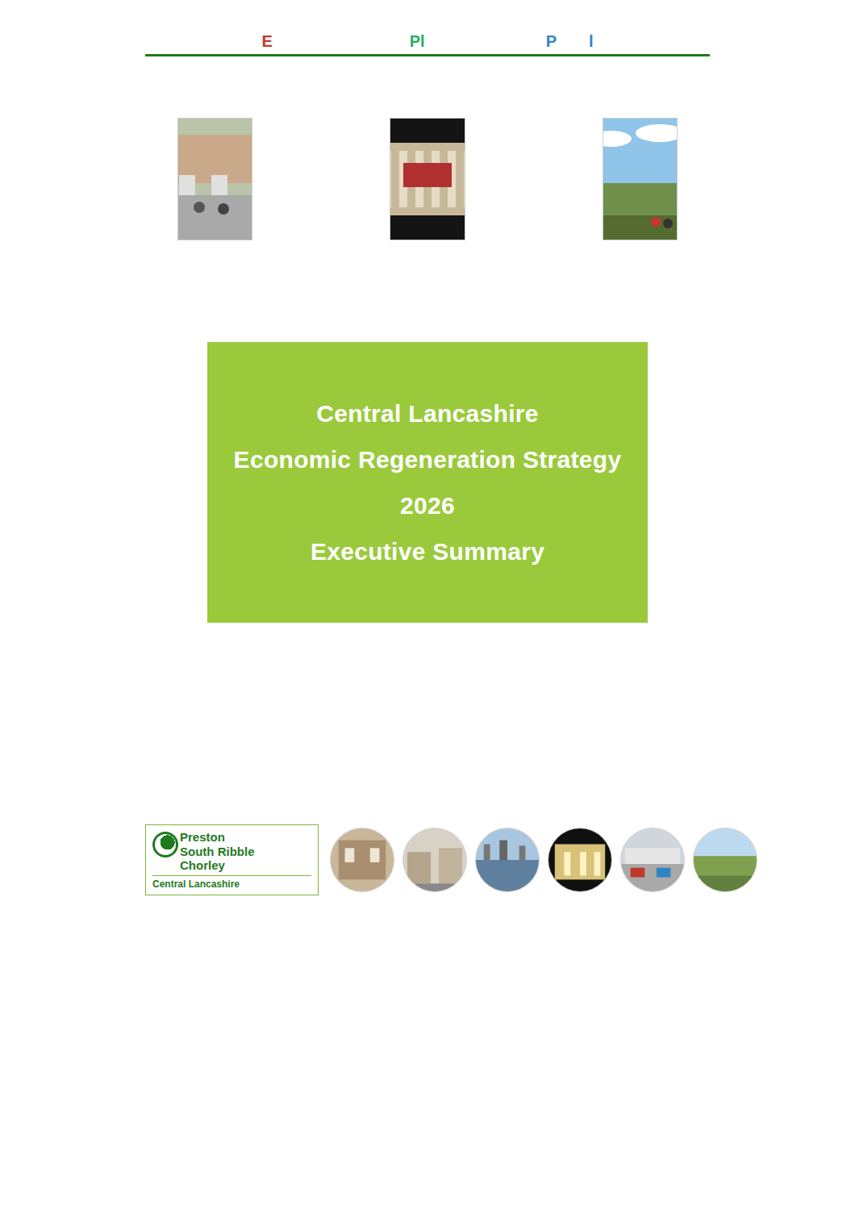EPl Pl
Central Lancashire Economic Regeneration Strategy 2026 Executive Summary
Preston South Ribble Chorley
Central Lancashire